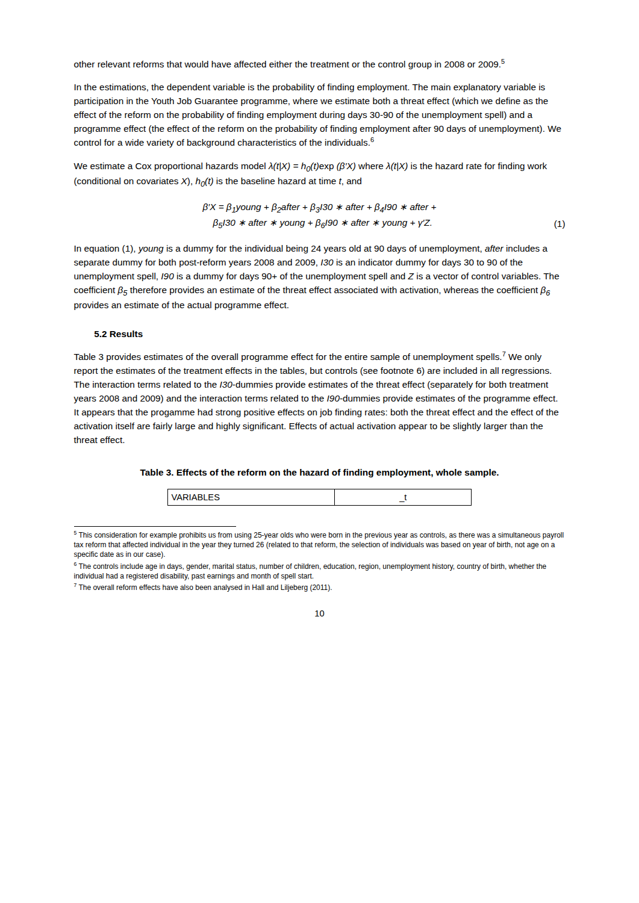other relevant reforms that would have affected either the treatment or the control group in 2008 or 2009.5
In the estimations, the dependent variable is the probability of finding employment. The main explanatory variable is participation in the Youth Job Guarantee programme, where we estimate both a threat effect (which we define as the effect of the reform on the probability of finding employment during days 30-90 of the unemployment spell) and a programme effect (the effect of the reform on the probability of finding employment after 90 days of unemployment). We control for a wide variety of background characteristics of the individuals.6
We estimate a Cox proportional hazards model λ(t|X) = h0(t) exp (β′X) where λ(t|X) is the hazard rate for finding work (conditional on covariates X), h0(t) is the baseline hazard at time t, and
β′X = β1young + β2after + β3I30 ∗ after + β4I90 ∗ after +
β5I30 ∗ after ∗ young + β6I90 ∗ after ∗ young + γ′Z.
(1)
In equation (1), young is a dummy for the individual being 24 years old at 90 days of unemployment, after includes a separate dummy for both post-reform years 2008 and 2009, I30 is an indicator dummy for days 30 to 90 of the unemployment spell, I90 is a dummy for days 90+ of the unemployment spell and Z is a vector of control variables. The coefficient β5 therefore provides an estimate of the threat effect associated with activation, whereas the coefficient β6 provides an estimate of the actual programme effect.
5.2 Results
Table 3 provides estimates of the overall programme effect for the entire sample of unemployment spells.7 We only report the estimates of the treatment effects in the tables, but controls (see footnote 6) are included in all regressions. The interaction terms related to the I30-dummies provide estimates of the threat effect (separately for both treatment years 2008 and 2009) and the interaction terms related to the I90-dummies provide estimates of the programme effect. It appears that the progamme had strong positive effects on job finding rates: both the threat effect and the effect of the activation itself are fairly large and highly significant. Effects of actual activation appear to be slightly larger than the threat effect.
Table 3. Effects of the reform on the hazard of finding employment, whole sample.
| VARIABLES | _t |
5 This consideration for example prohibits us from using 25-year olds who were born in the previous year as controls, as there was a simultaneous payroll tax reform that affected individual in the year they turned 26 (related to that reform, the selection of individuals was based on year of birth, not age on a specific date as in our case).
6 The controls include age in days, gender, marital status, number of children, education, region, unemployment history, country of birth, whether the individual had a registered disability, past earnings and month of spell start.
7 The overall reform effects have also been analysed in Hall and Liljeberg (2011).
10